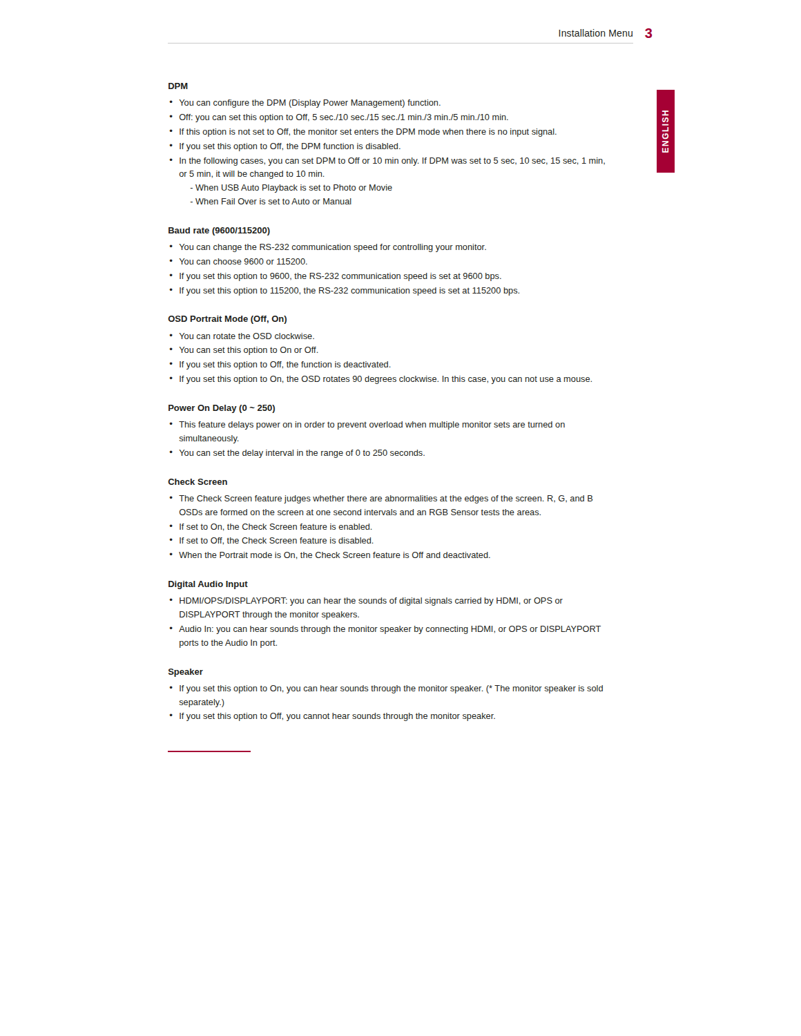Installation Menu 3
ENGLISH
DPM
You can configure the DPM (Display Power Management) function.
Off: you can set this option to Off, 5 sec./10 sec./15 sec./1 min./3 min./5 min./10 min.
If this option is not set to Off, the monitor set enters the DPM mode when there is no input signal.
If you set this option to Off, the DPM function is disabled.
In the following cases, you can set DPM to Off or 10 min only. If DPM was set to 5 sec, 10 sec, 15 sec, 1 min, or 5 min, it will be changed to 10 min. - When USB Auto Playback is set to Photo or Movie - When Fail Over is set to Auto or Manual
Baud rate (9600/115200)
You can change the RS-232 communication speed for controlling your monitor.
You can choose 9600 or 115200.
If you set this option to 9600, the RS-232 communication speed is set at 9600 bps.
If you set this option to 115200, the RS-232 communication speed is set at 115200 bps.
OSD Portrait Mode (Off, On)
You can rotate the OSD clockwise.
You can set this option to On or Off.
If you set this option to Off, the function is deactivated.
If you set this option to On, the OSD rotates 90 degrees clockwise. In this case, you can not use a mouse.
Power On Delay (0 ~ 250)
This feature delays power on in order to prevent overload when multiple monitor sets are turned on simultaneously.
You can set the delay interval in the range of 0 to 250 seconds.
Check Screen
The Check Screen feature judges whether there are abnormalities at the edges of the screen. R, G, and B OSDs are formed on the screen at one second intervals and an RGB Sensor tests the areas.
If set to On, the Check Screen feature is enabled.
If set to Off, the Check Screen feature is disabled.
When the Portrait mode is On, the Check Screen feature is Off and deactivated.
Digital Audio Input
HDMI/OPS/DISPLAYPORT: you can hear the sounds of digital signals carried by HDMI, or OPS or DISPLAYPORT through the monitor speakers.
Audio In: you can hear sounds through the monitor speaker by connecting HDMI, or OPS or DISPLAYPORT ports to the Audio In port.
Speaker
If you set this option to On, you can hear sounds through the monitor speaker. (* The monitor speaker is sold separately.)
If you set this option to Off, you cannot hear sounds through the monitor speaker.